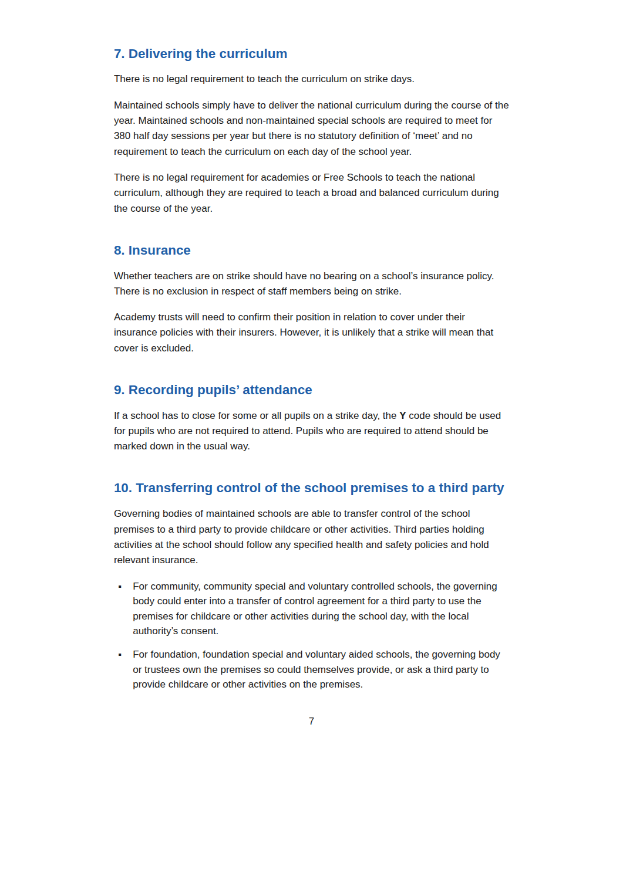7. Delivering the curriculum
There is no legal requirement to teach the curriculum on strike days.
Maintained schools simply have to deliver the national curriculum during the course of the year. Maintained schools and non-maintained special schools are required to meet for 380 half day sessions per year but there is no statutory definition of ‘meet’ and no requirement to teach the curriculum on each day of the school year.
There is no legal requirement for academies or Free Schools to teach the national curriculum, although they are required to teach a broad and balanced curriculum during the course of the year.
8. Insurance
Whether teachers are on strike should have no bearing on a school’s insurance policy. There is no exclusion in respect of staff members being on strike.
Academy trusts will need to confirm their position in relation to cover under their insurance policies with their insurers. However, it is unlikely that a strike will mean that cover is excluded.
9. Recording pupils’ attendance
If a school has to close for some or all pupils on a strike day, the Y code should be used for pupils who are not required to attend. Pupils who are required to attend should be marked down in the usual way.
10. Transferring control of the school premises to a third party
Governing bodies of maintained schools are able to transfer control of the school premises to a third party to provide childcare or other activities. Third parties holding activities at the school should follow any specified health and safety policies and hold relevant insurance.
For community, community special and voluntary controlled schools, the governing body could enter into a transfer of control agreement for a third party to use the premises for childcare or other activities during the school day, with the local authority’s consent.
For foundation, foundation special and voluntary aided schools, the governing body or trustees own the premises so could themselves provide, or ask a third party to provide childcare or other activities on the premises.
7